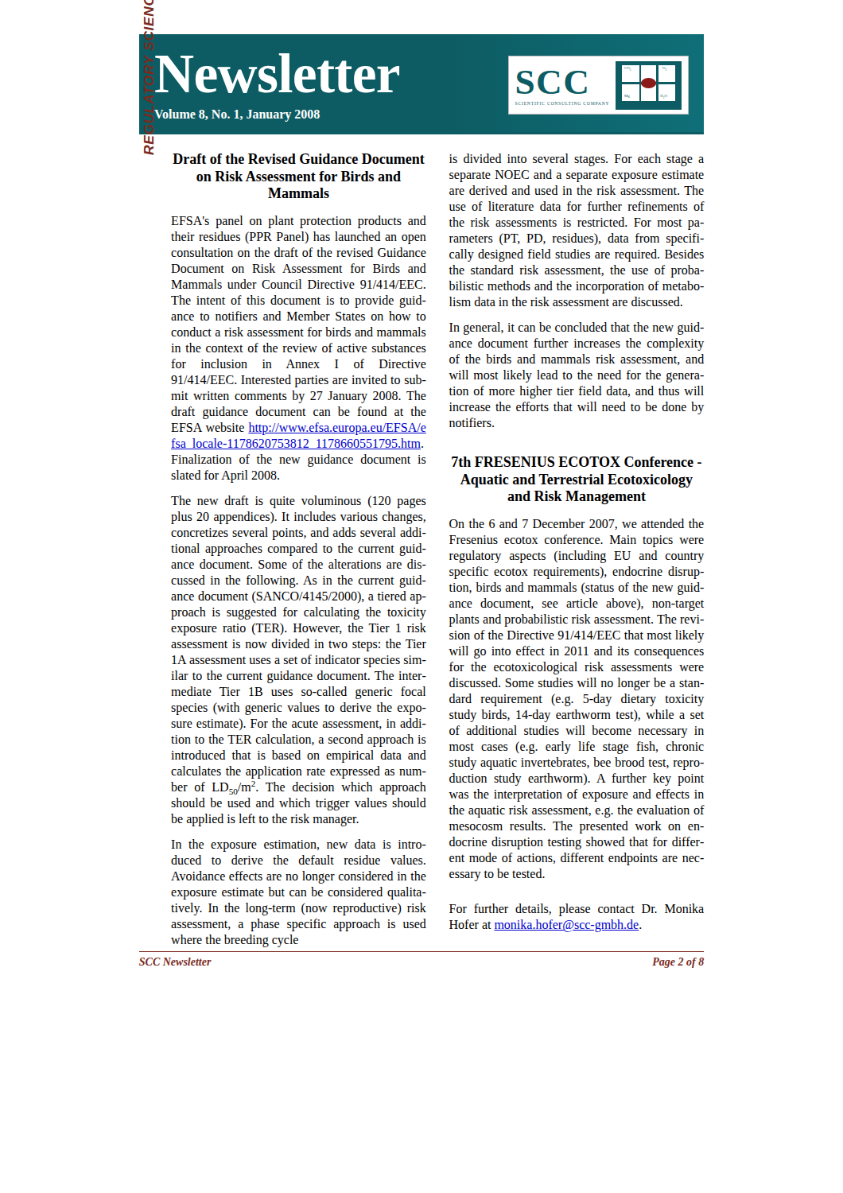Newsletter
Volume 8, No. 1, January 2008
SCC
SCIENTIFIC CONSULTING COMPANY
CO2 O2 Mg H2O
REGULATORY SCIENCE
Draft of the Revised Guidance Document on Risk Assessment for Birds and Mammals
EFSA's panel on plant protection products and their residues (PPR Panel) has launched an open consultation on the draft of the revised Guidance Document on Risk Assessment for Birds and Mammals under Council Directive 91/414/EEC. The intent of this document is to provide guidance to notifiers and Member States on how to conduct a risk assessment for birds and mammals in the context of the review of active substances for inclusion in Annex I of Directive 91/414/EEC. Interested parties are invited to submit written comments by 27 January 2008. The draft guidance document can be found at the EFSA website http://www.efsa.europa.eu/EFSA/efsa_locale-1178620753812_1178660551795.htm. Finalization of the new guidance document is slated for April 2008.
The new draft is quite voluminous (120 pages plus 20 appendices). It includes various changes, concretizes several points, and adds several additional approaches compared to the current guidance document. Some of the alterations are discussed in the following. As in the current guidance document (SANCO/4145/2000), a tiered approach is suggested for calculating the toxicity exposure ratio (TER). However, the Tier 1 risk assessment is now divided in two steps: the Tier 1A assessment uses a set of indicator species similar to the current guidance document. The intermediate Tier 1B uses so-called generic focal species (with generic values to derive the exposure estimate). For the acute assessment, in addition to the TER calculation, a second approach is introduced that is based on empirical data and calculates the application rate expressed as number of LD50/m2. The decision which approach should be used and which trigger values should be applied is left to the risk manager.
In the exposure estimation, new data is introduced to derive the default residue values. Avoidance effects are no longer considered in the exposure estimate but can be considered qualitatively. In the long-term (now reproductive) risk assessment, a phase specific approach is used where the breeding cycle
is divided into several stages. For each stage a separate NOEC and a separate exposure estimate are derived and used in the risk assessment. The use of literature data for further refinements of the risk assessments is restricted. For most parameters (PT, PD, residues), data from specifically designed field studies are required. Besides the standard risk assessment, the use of probabilistic methods and the incorporation of metabolism data in the risk assessment are discussed.
In general, it can be concluded that the new guidance document further increases the complexity of the birds and mammals risk assessment, and will most likely lead to the need for the generation of more higher tier field data, and thus will increase the efforts that will need to be done by notifiers.
7th FRESENIUS ECOTOX Conference - Aquatic and Terrestrial Ecotoxicology and Risk Management
On the 6 and 7 December 2007, we attended the Fresenius ecotox conference. Main topics were regulatory aspects (including EU and country specific ecotox requirements), endocrine disruption, birds and mammals (status of the new guidance document, see article above), non-target plants and probabilistic risk assessment. The revision of the Directive 91/414/EEC that most likely will go into effect in 2011 and its consequences for the ecotoxicological risk assessments were discussed. Some studies will no longer be a standard requirement (e.g. 5-day dietary toxicity study birds, 14-day earthworm test), while a set of additional studies will become necessary in most cases (e.g. early life stage fish, chronic study aquatic invertebrates, bee brood test, reproduction study earthworm). A further key point was the interpretation of exposure and effects in the aquatic risk assessment, e.g. the evaluation of mesocosm results. The presented work on endocrine disruption testing showed that for different mode of actions, different endpoints are necessary to be tested.
For further details, please contact Dr. Monika Hofer at monika.hofer@scc-gmbh.de.
SCC Newsletter Page 2 of 8